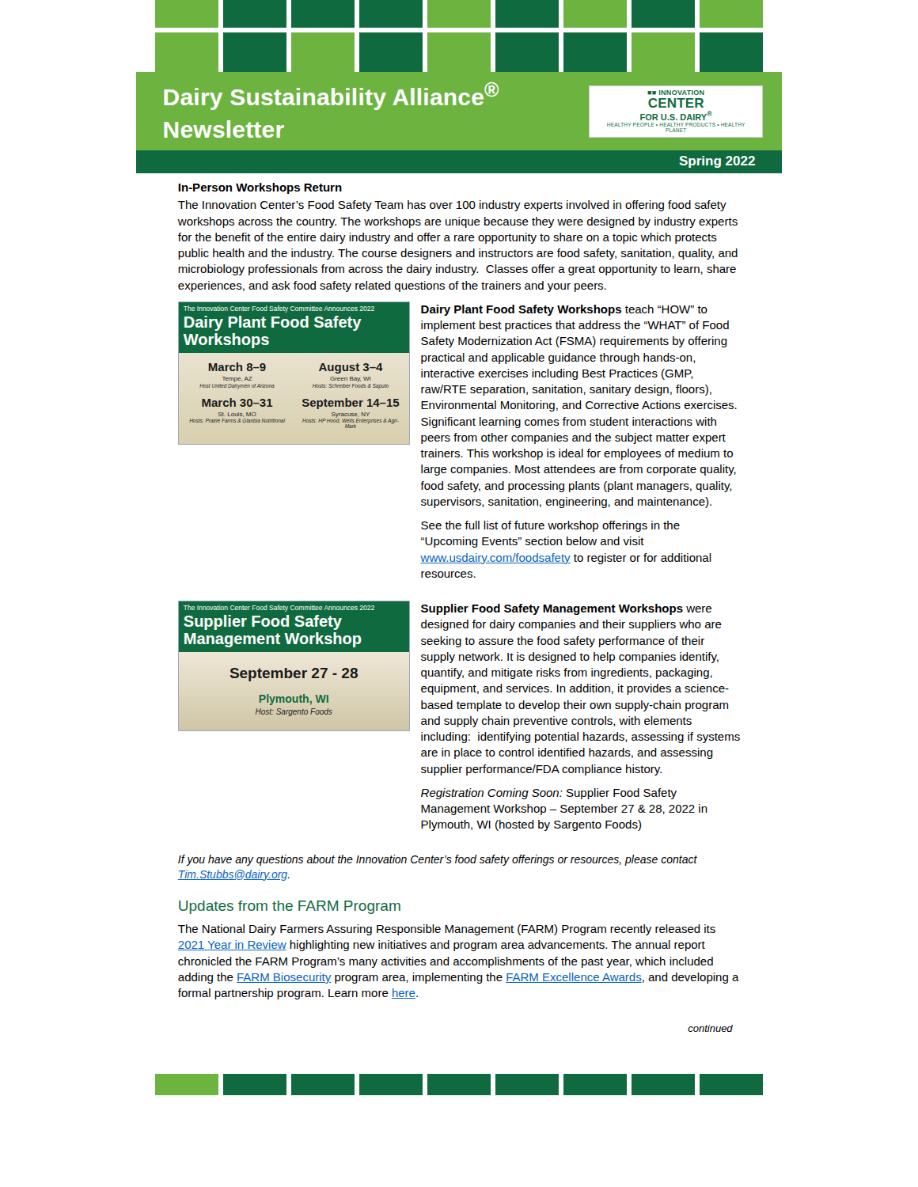Dairy Sustainability Alliance® Newsletter
■■ INNOVATION
CENTER
FOR U.S. DAIRY®
HEALTHY PEOPLE • HEALTHY PRODUCTS • HEALTHY PLANET
Spring 2022
In-Person Workshops Return
The Innovation Center’s Food Safety Team has over 100 industry experts involved in offering food safety workshops across the country. The workshops are unique because they were designed by industry experts for the benefit of the entire dairy industry and offer a rare opportunity to share on a topic which protects public health and the industry. The course designers and instructors are food safety, sanitation, quality, and microbiology professionals from across the dairy industry. Classes offer a great opportunity to learn, share experiences, and ask food safety related questions of the trainers and your peers.
The Innovation Center Food Safety Committee Announces 2022
Dairy Plant Food Safety Workshops
March 8–9
Tempe, AZ
Host United Dairymen of Arizona
August 3–4
Green Bay, WI
Hosts: Schreiber Foods & Saputo
March 30–31
St. Louis, MO
Hosts: Prairie Farms & Glanbia Nutritional
September 14–15
Syracuse, NY
Hosts: HP Hood, Wells Enterprises & Agri-Mark
Dairy Plant Food Safety Workshops teach “HOW” to implement best practices that address the “WHAT” of Food Safety Modernization Act (FSMA) requirements by offering practical and applicable guidance through hands-on, interactive exercises including Best Practices (GMP, raw/RTE separation, sanitation, sanitary design, floors), Environmental Monitoring, and Corrective Actions exercises. Significant learning comes from student interactions with peers from other companies and the subject matter expert trainers. This workshop is ideal for employees of medium to large companies. Most attendees are from corporate quality, food safety, and processing plants (plant managers, quality, supervisors, sanitation, engineering, and maintenance).
See the full list of future workshop offerings in the “Upcoming Events” section below and visit www.usdairy.com/foodsafety to register or for additional resources.
The Innovation Center Food Safety Committee Announces 2022
Supplier Food Safety Management Workshop
September 27 - 28
Plymouth, WI
Host: Sargento Foods
Supplier Food Safety Management Workshops were designed for dairy companies and their suppliers who are seeking to assure the food safety performance of their supply network. It is designed to help companies identify, quantify, and mitigate risks from ingredients, packaging, equipment, and services. In addition, it provides a science-based template to develop their own supply-chain program and supply chain preventive controls, with elements including: identifying potential hazards, assessing if systems are in place to control identified hazards, and assessing supplier performance/FDA compliance history.
Registration Coming Soon: Supplier Food Safety Management Workshop – September 27 & 28, 2022 in Plymouth, WI (hosted by Sargento Foods)
If you have any questions about the Innovation Center’s food safety offerings or resources, please contact Tim.Stubbs@dairy.org.
Updates from the FARM Program
The National Dairy Farmers Assuring Responsible Management (FARM) Program recently released its 2021 Year in Review highlighting new initiatives and program area advancements. The annual report chronicled the FARM Program’s many activities and accomplishments of the past year, which included adding the FARM Biosecurity program area, implementing the FARM Excellence Awards, and developing a formal partnership program. Learn more here.
continued